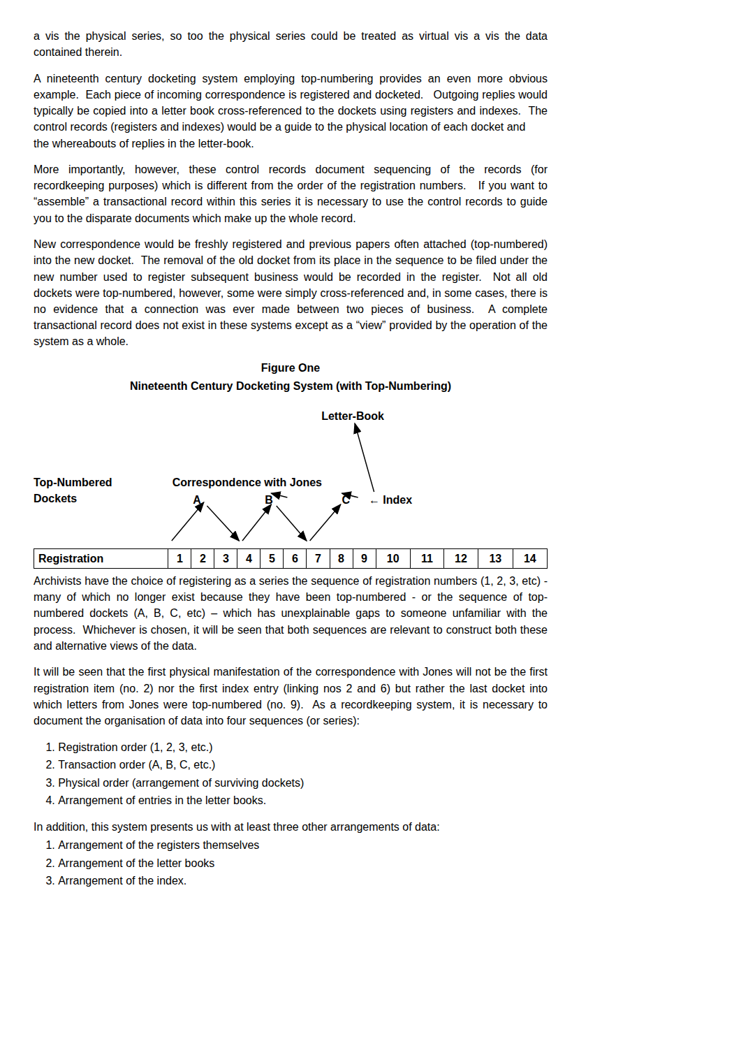a vis the physical series, so too the physical series could be treated as virtual vis a vis the data contained therein.
A nineteenth century docketing system employing top-numbering provides an even more obvious example. Each piece of incoming correspondence is registered and docketed. Outgoing replies would typically be copied into a letter book cross-referenced to the dockets using registers and indexes. The control records (registers and indexes) would be a guide to the physical location of each docket and
the whereabouts of replies in the letter-book.
More importantly, however, these control records document sequencing of the records (for recordkeeping purposes) which is different from the order of the registration numbers. If you want to “assemble” a transactional record within this series it is necessary to use the control records to guide you to the disparate documents which make up the whole record.
New correspondence would be freshly registered and previous papers often attached (top-numbered) into the new docket. The removal of the old docket from its place in the sequence to be filed under the new number used to register subsequent business would be recorded in the register. Not all old dockets were top-numbered, however, some were simply cross-referenced and, in some cases, there is no evidence that a connection was ever made between two pieces of business. A complete transactional record does not exist in these systems except as a “view” provided by the operation of the system as a whole.
Figure One
Nineteenth Century Docketing System (with Top-Numbering)
Letter-Book
Top-Numbered
Dockets
Correspondence with Jones
A
B
C
← Index
| Registration | 1 | 2 | 3 | 4 | 5 | 6 | 7 | 8 | 9 | 10 | 11 | 12 | 13 | 14 |
Archivists have the choice of registering as a series the sequence of registration numbers (1, 2, 3, etc) - many of which no longer exist because they have been top-numbered - or the sequence of top-numbered dockets (A, B, C, etc) – which has unexplainable gaps to someone unfamiliar with the process. Whichever is chosen, it will be seen that both sequences are relevant to construct both these and alternative views of the data.
It will be seen that the first physical manifestation of the correspondence with Jones will not be the first registration item (no. 2) nor the first index entry (linking nos 2 and 6) but rather the last docket into which letters from Jones were top-numbered (no. 9). As a recordkeeping system, it is necessary to document the organisation of data into four sequences (or series):
Registration order (1, 2, 3, etc.)
Transaction order (A, B, C, etc.)
Physical order (arrangement of surviving dockets)
Arrangement of entries in the letter books.
In addition, this system presents us with at least three other arrangements of data:
Arrangement of the registers themselves
Arrangement of the letter books
Arrangement of the index.